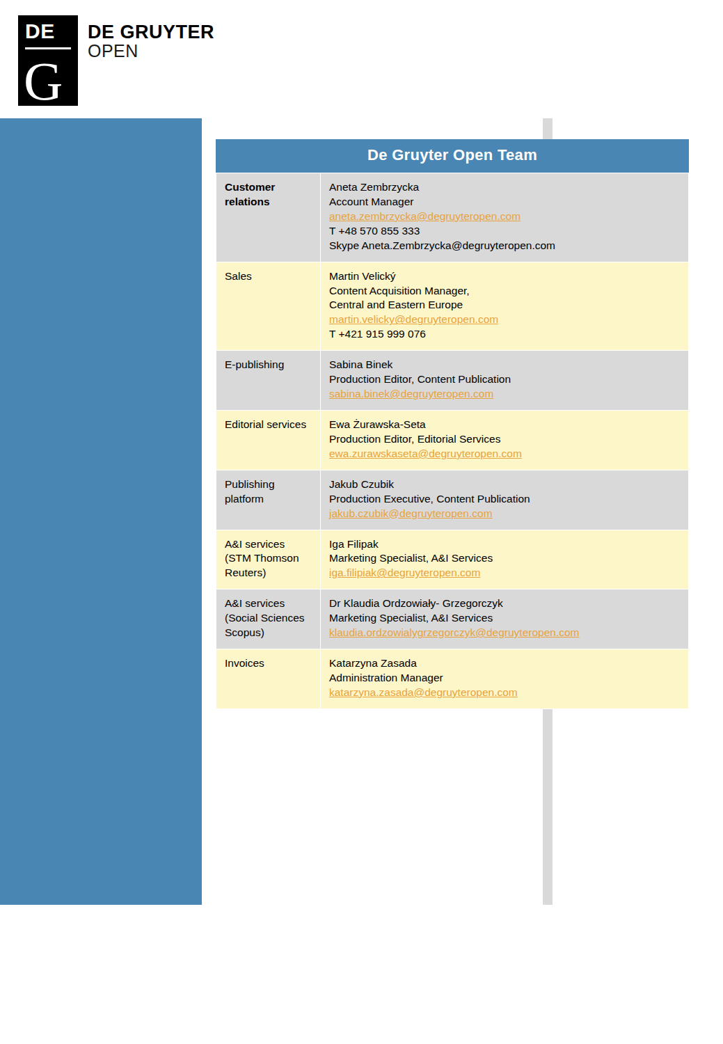DE G
DE GRUYTER
OPEN
2017 CONTACTS
De Gruyter Open Team
| Customer relations | Aneta Zembrzycka Account Manager aneta.zembrzycka@degruyteropen.com T +48 570 855 333 Skype Aneta.Zembrzycka@degruyteropen.com |
| Sales | Martin Velický Content Acquisition Manager, Central and Eastern Europe martin.velicky@degruyteropen.com T +421 915 999 076 |
| E-publishing | Sabina Binek Production Editor, Content Publication sabina.binek@degruyteropen.com |
| Editorial services | Ewa Żurawska-Seta Production Editor, Editorial Services ewa.zurawskaseta@degruyteropen.com |
| Publishing platform | Jakub Czubik Production Executive, Content Publication jakub.czubik@degruyteropen.com |
| A&I services (STM Thomson Reuters) | Iga Filipak Marketing Specialist, A&I Services iga.filipiak@degruyteropen.com |
| A&I services (Social Sciences Scopus) | Dr Klaudia Ordzowiały- Grzegorczyk Marketing Specialist, A&I Services klaudia.ordzowialygrzegorczyk@degruyteropen.com |
| Invoices | Katarzyna Zasada Administration Manager katarzyna.zasada@degruyteropen.com |